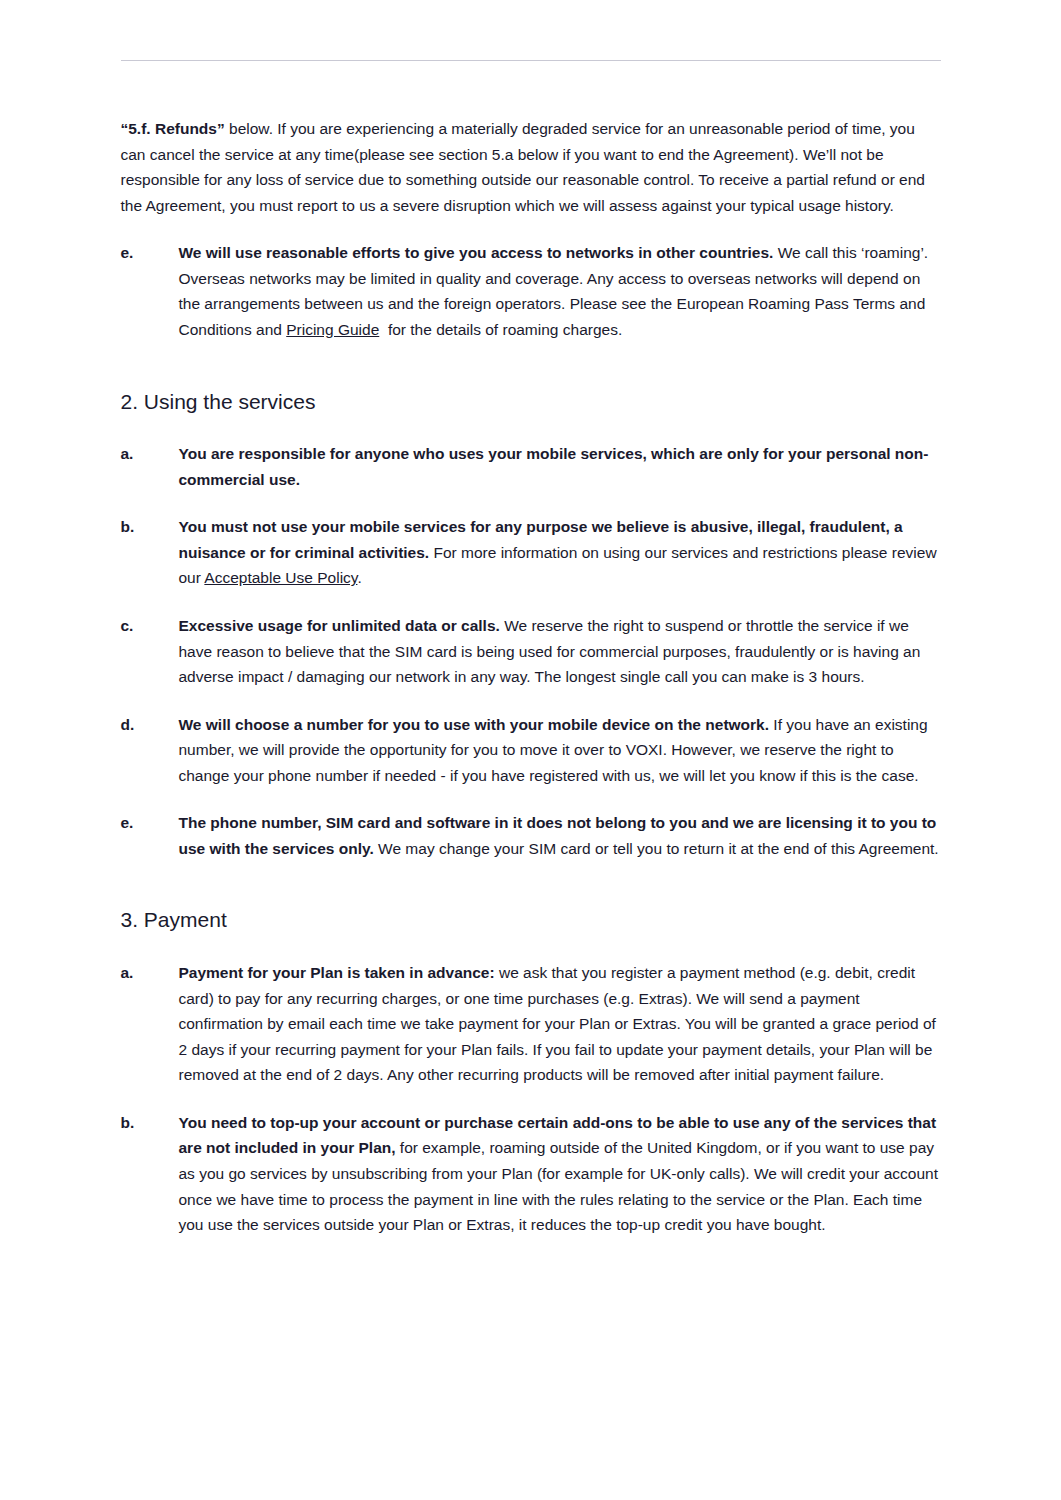“5.f. Refunds” below. If you are experiencing a materially degraded service for an unreasonable period of time, you can cancel the service at any time(please see section 5.a below if you want to end the Agreement). We’ll not be responsible for any loss of service due to something outside our reasonable control. To receive a partial refund or end the Agreement, you must report to us a severe disruption which we will assess against your typical usage history.
e.
We will use reasonable efforts to give you access to networks in other countries. We call this ‘roaming’. Overseas networks may be limited in quality and coverage. Any access to overseas networks will depend on the arrangements between us and the foreign operators. Please see the European Roaming Pass Terms and Conditions and Pricing Guide for the details of roaming charges.
2. Using the services
a.
You are responsible for anyone who uses your mobile services, which are only for your personal non-commercial use.
b.
You must not use your mobile services for any purpose we believe is abusive, illegal, fraudulent, a nuisance or for criminal activities. For more information on using our services and restrictions please review our Acceptable Use Policy.
c.
Excessive usage for unlimited data or calls. We reserve the right to suspend or throttle the service if we have reason to believe that the SIM card is being used for commercial purposes, fraudulently or is having an adverse impact / damaging our network in any way. The longest single call you can make is 3 hours.
d.
We will choose a number for you to use with your mobile device on the network. If you have an existing number, we will provide the opportunity for you to move it over to VOXI. However, we reserve the right to change your phone number if needed - if you have registered with us, we will let you know if this is the case.
e.
The phone number, SIM card and software in it does not belong to you and we are licensing it to you to use with the services only. We may change your SIM card or tell you to return it at the end of this Agreement.
3. Payment
a.
Payment for your Plan is taken in advance: we ask that you register a payment method (e.g. debit, credit card) to pay for any recurring charges, or one time purchases (e.g. Extras). We will send a payment confirmation by email each time we take payment for your Plan or Extras. You will be granted a grace period of 2 days if your recurring payment for your Plan fails. If you fail to update your payment details, your Plan will be removed at the end of 2 days. Any other recurring products will be removed after initial payment failure.
b.
You need to top-up your account or purchase certain add-ons to be able to use any of the services that are not included in your Plan, for example, roaming outside of the United Kingdom, or if you want to use pay as you go services by unsubscribing from your Plan (for example for UK-only calls). We will credit your account once we have time to process the payment in line with the rules relating to the service or the Plan. Each time you use the services outside your Plan or Extras, it reduces the top-up credit you have bought.